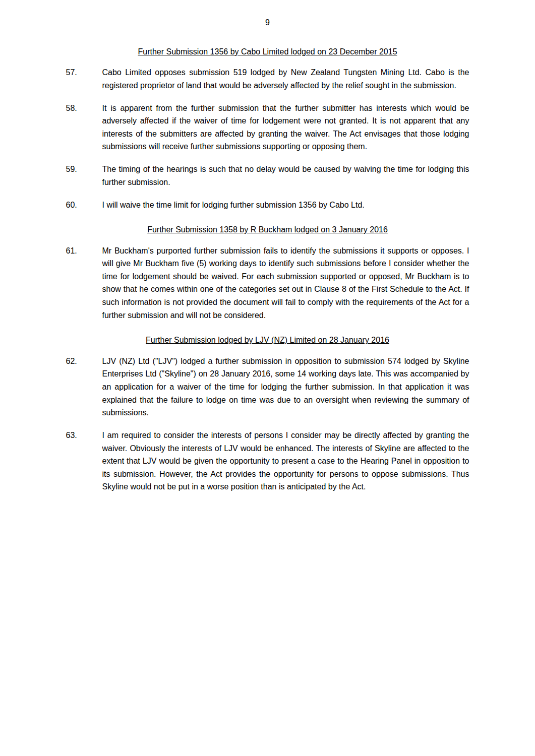9
Further Submission 1356 by Cabo Limited lodged on 23 December 2015
57. Cabo Limited opposes submission 519 lodged by New Zealand Tungsten Mining Ltd. Cabo is the registered proprietor of land that would be adversely affected by the relief sought in the submission.
58. It is apparent from the further submission that the further submitter has interests which would be adversely affected if the waiver of time for lodgement were not granted. It is not apparent that any interests of the submitters are affected by granting the waiver. The Act envisages that those lodging submissions will receive further submissions supporting or opposing them.
59. The timing of the hearings is such that no delay would be caused by waiving the time for lodging this further submission.
60. I will waive the time limit for lodging further submission 1356 by Cabo Ltd.
Further Submission 1358 by R Buckham lodged on 3 January 2016
61. Mr Buckham's purported further submission fails to identify the submissions it supports or opposes. I will give Mr Buckham five (5) working days to identify such submissions before I consider whether the time for lodgement should be waived. For each submission supported or opposed, Mr Buckham is to show that he comes within one of the categories set out in Clause 8 of the First Schedule to the Act. If such information is not provided the document will fail to comply with the requirements of the Act for a further submission and will not be considered.
Further Submission lodged by LJV (NZ) Limited on 28 January 2016
62. LJV (NZ) Ltd ("LJV") lodged a further submission in opposition to submission 574 lodged by Skyline Enterprises Ltd ("Skyline") on 28 January 2016, some 14 working days late. This was accompanied by an application for a waiver of the time for lodging the further submission. In that application it was explained that the failure to lodge on time was due to an oversight when reviewing the summary of submissions.
63. I am required to consider the interests of persons I consider may be directly affected by granting the waiver. Obviously the interests of LJV would be enhanced. The interests of Skyline are affected to the extent that LJV would be given the opportunity to present a case to the Hearing Panel in opposition to its submission. However, the Act provides the opportunity for persons to oppose submissions. Thus Skyline would not be put in a worse position than is anticipated by the Act.